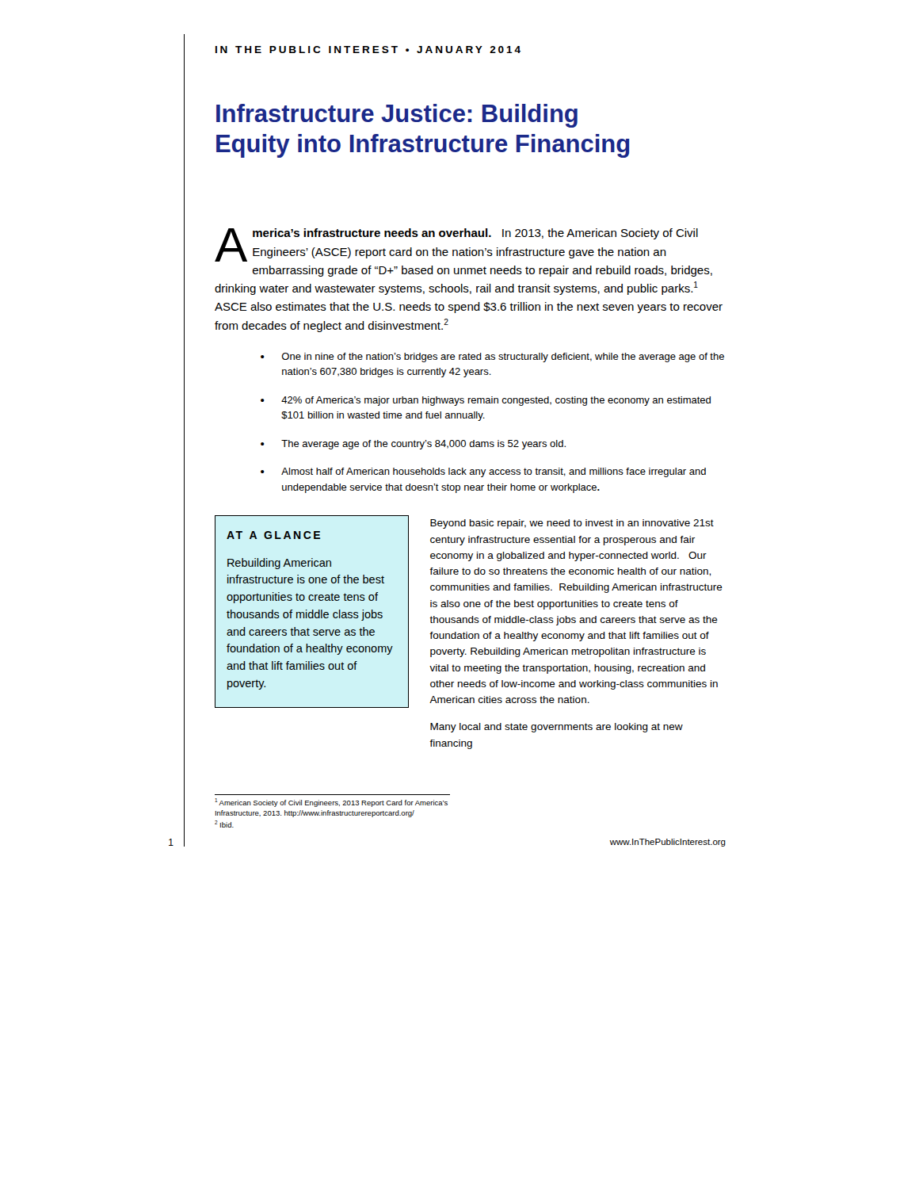In the Public Interest • January 2014
Infrastructure Justice: Building
Equity into Infrastructure Financing
America’s infrastructure needs an overhaul. In 2013, the American Society of Civil Engineers’ (ASCE) report card on the nation’s infrastructure gave the nation an embarrassing grade of “D+” based on unmet needs to repair and rebuild roads, bridges, drinking water and wastewater systems, schools, rail and transit systems, and public parks.1 ASCE also estimates that the U.S. needs to spend $3.6 trillion in the next seven years to recover from decades of neglect and disinvestment.2
One in nine of the nation’s bridges are rated as structurally deficient, while the average age of the nation’s 607,380 bridges is currently 42 years.
42% of America’s major urban highways remain congested, costing the economy an estimated $101 billion in wasted time and fuel annually.
The average age of the country’s 84,000 dams is 52 years old.
Almost half of American households lack any access to transit, and millions face irregular and undependable service that doesn’t stop near their home or workplace.
At a Glance
Rebuilding American infrastructure is one of the best opportunities to create tens of thousands of middle class jobs and careers that serve as the foundation of a healthy economy and that lift families out of poverty.
Beyond basic repair, we need to invest in an innovative 21st century infrastructure essential for a prosperous and fair economy in a globalized and hyper-connected world. Our failure to do so threatens the economic health of our nation, communities and families. Rebuilding American infrastructure is also one of the best opportunities to create tens of thousands of middle-class jobs and careers that serve as the foundation of a healthy economy and that lift families out of poverty. Rebuilding American metropolitan infrastructure is vital to meeting the transportation, housing, recreation and other needs of low-income and working-class communities in American cities across the nation.
Many local and state governments are looking at new financing
1 American Society of Civil Engineers, 2013 Report Card for America’s Infrastructure, 2013. http://www.infrastructurereportcard.org/
2 Ibid.
www.InThePublicInterest.org
1